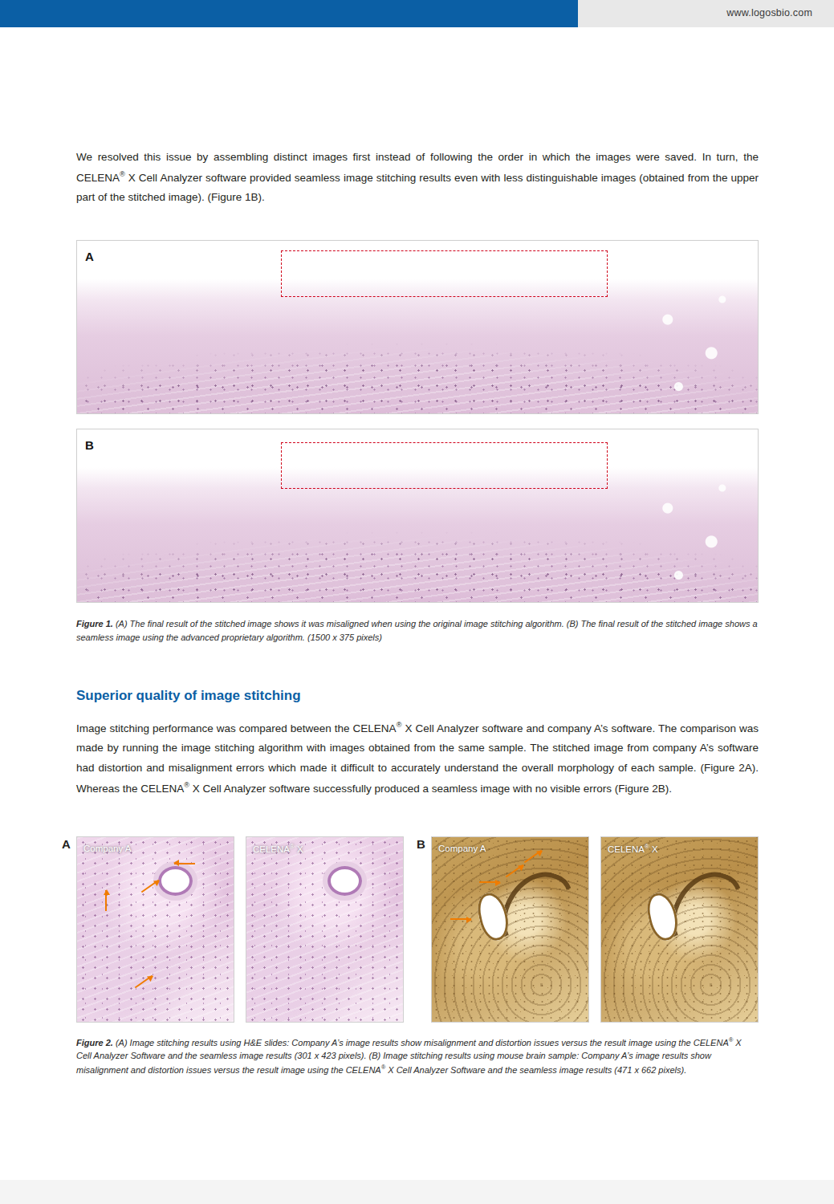www.logosbio.com
We resolved this issue by assembling distinct images first instead of following the order in which the images were saved. In turn, the CELENA® X Cell Analyzer software provided seamless image stitching results even with less distinguishable images (obtained from the upper part of the stitched image). (Figure 1B).
A
B
Figure 1. (A) The final result of the stitched image shows it was misaligned when using the original image stitching algorithm. (B) The final result of the stitched image shows a seamless image using the advanced proprietary algorithm. (1500 x 375 pixels)
Superior quality of image stitching
Image stitching performance was compared between the CELENA® X Cell Analyzer software and company A’s software. The comparison was made by running the image stitching algorithm with images obtained from the same sample. The stitched image from company A’s software had distortion and misalignment errors which made it difficult to accurately understand the overall morphology of each sample. (Figure 2A). Whereas the CELENA® X Cell Analyzer software successfully produced a seamless image with no visible errors (Figure 2B).
A
Company A
CELENA® X
B
Company A
CELENA® X
Figure 2. (A) Image stitching results using H&E slides: Company A’s image results show misalignment and distortion issues versus the result image using the CELENA® X Cell Analyzer Software and the seamless image results (301 x 423 pixels). (B) Image stitching results using mouse brain sample: Company A’s image results show misalignment and distortion issues versus the result image using the CELENA® X Cell Analyzer Software and the seamless image results (471 x 662 pixels).